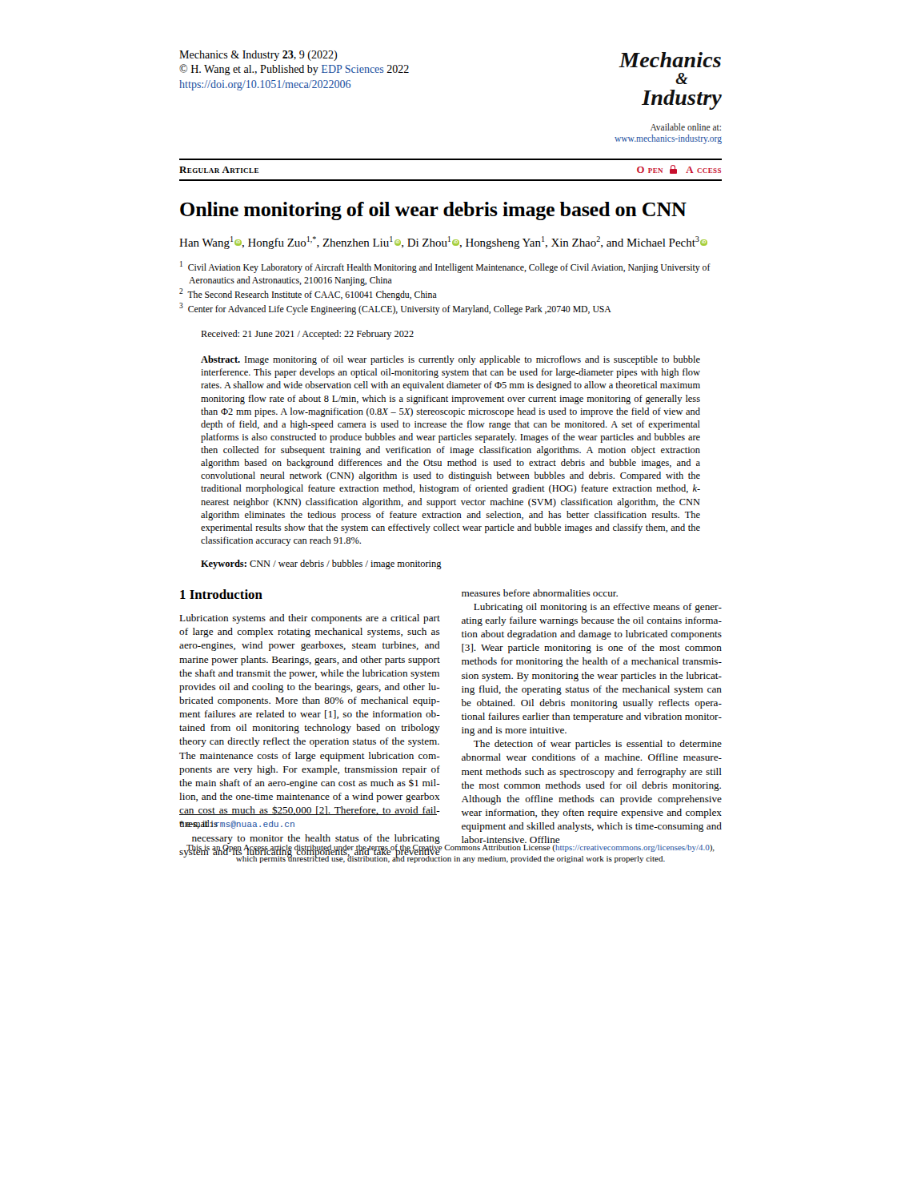Mechanics & Industry 23, 9 (2022)
© H. Wang et al., Published by EDP Sciences 2022
https://doi.org/10.1051/meca/2022006
Mechanics & Industry
Available online at:
www.mechanics-industry.org
Regular Article
Open Access
Online monitoring of oil wear debris image based on CNN
Han Wang1 , Hongfu Zuo1,*, Zhenzhen Liu1 , Di Zhou1 , Hongsheng Yan1, Xin Zhao2, and Michael Pecht3
1 Civil Aviation Key Laboratory of Aircraft Health Monitoring and Intelligent Maintenance, College of Civil Aviation, Nanjing University of Aeronautics and Astronautics, 210016 Nanjing, China
2 The Second Research Institute of CAAC, 610041 Chengdu, China
3 Center for Advanced Life Cycle Engineering (CALCE), University of Maryland, College Park ,20740 MD, USA
Received: 21 June 2021 / Accepted: 22 February 2022
Abstract. Image monitoring of oil wear particles is currently only applicable to microflows and is susceptible to bubble interference. This paper develops an optical oil-monitoring system that can be used for large-diameter pipes with high flow rates. A shallow and wide observation cell with an equivalent diameter of Φ5 mm is designed to allow a theoretical maximum monitoring flow rate of about 8 L/min, which is a significant improvement over current image monitoring of generally less than Φ2 mm pipes. A low-magnification (0.8X – 5X) stereoscopic microscope head is used to improve the field of view and depth of field, and a high-speed camera is used to increase the flow range that can be monitored. A set of experimental platforms is also constructed to produce bubbles and wear particles separately. Images of the wear particles and bubbles are then collected for subsequent training and verification of image classification algorithms. A motion object extraction algorithm based on background differences and the Otsu method is used to extract debris and bubble images, and a convolutional neural network (CNN) algorithm is used to distinguish between bubbles and debris. Compared with the traditional morphological feature extraction method, histogram of oriented gradient (HOG) feature extraction method, k-nearest neighbor (KNN) classification algorithm, and support vector machine (SVM) classification algorithm, the CNN algorithm eliminates the tedious process of feature extraction and selection, and has better classification results. The experimental results show that the system can effectively collect wear particle and bubble images and classify them, and the classification accuracy can reach 91.8%.
Keywords: CNN / wear debris / bubbles / image monitoring
1 Introduction
Lubrication systems and their components are a critical part of large and complex rotating mechanical systems, such as aero-engines, wind power gearboxes, steam turbines, and marine power plants. Bearings, gears, and other parts support the shaft and transmit the power, while the lubrication system provides oil and cooling to the bearings, gears, and other lubricated components. More than 80% of mechanical equipment failures are related to wear [1], so the information obtained from oil monitoring technology based on tribology theory can directly reflect the operation status of the system. The maintenance costs of large equipment lubrication components are very high. For example, transmission repair of the main shaft of an aero-engine can cost as much as $1 million, and the one-time maintenance of a wind power gearbox can cost as much as $250,000 [2]. Therefore, to avoid failures, it is
necessary to monitor the health status of the lubricating system and its lubricating components, and take preventive measures before abnormalities occur.
Lubricating oil monitoring is an effective means of generating early failure warnings because the oil contains information about degradation and damage to lubricated components [3]. Wear particle monitoring is one of the most common methods for monitoring the health of a mechanical transmission system. By monitoring the wear particles in the lubricating fluid, the operating status of the mechanical system can be obtained. Oil debris monitoring usually reflects operational failures earlier than temperature and vibration monitoring and is more intuitive.
The detection of wear particles is essential to determine abnormal wear conditions of a machine. Offline measurement methods such as spectroscopy and ferrography are still the most common methods used for oil debris monitoring. Although the offline methods can provide comprehensive wear information, they often require expensive and complex equipment and skilled analysts, which is time-consuming and labor-intensive. Offline
* e-mail: rms@nuaa.edu.cn
This is an Open Access article distributed under the terms of the Creative Commons Attribution License (https://creativecommons.org/licenses/by/4.0),
which permits unrestricted use, distribution, and reproduction in any medium, provided the original work is properly cited.